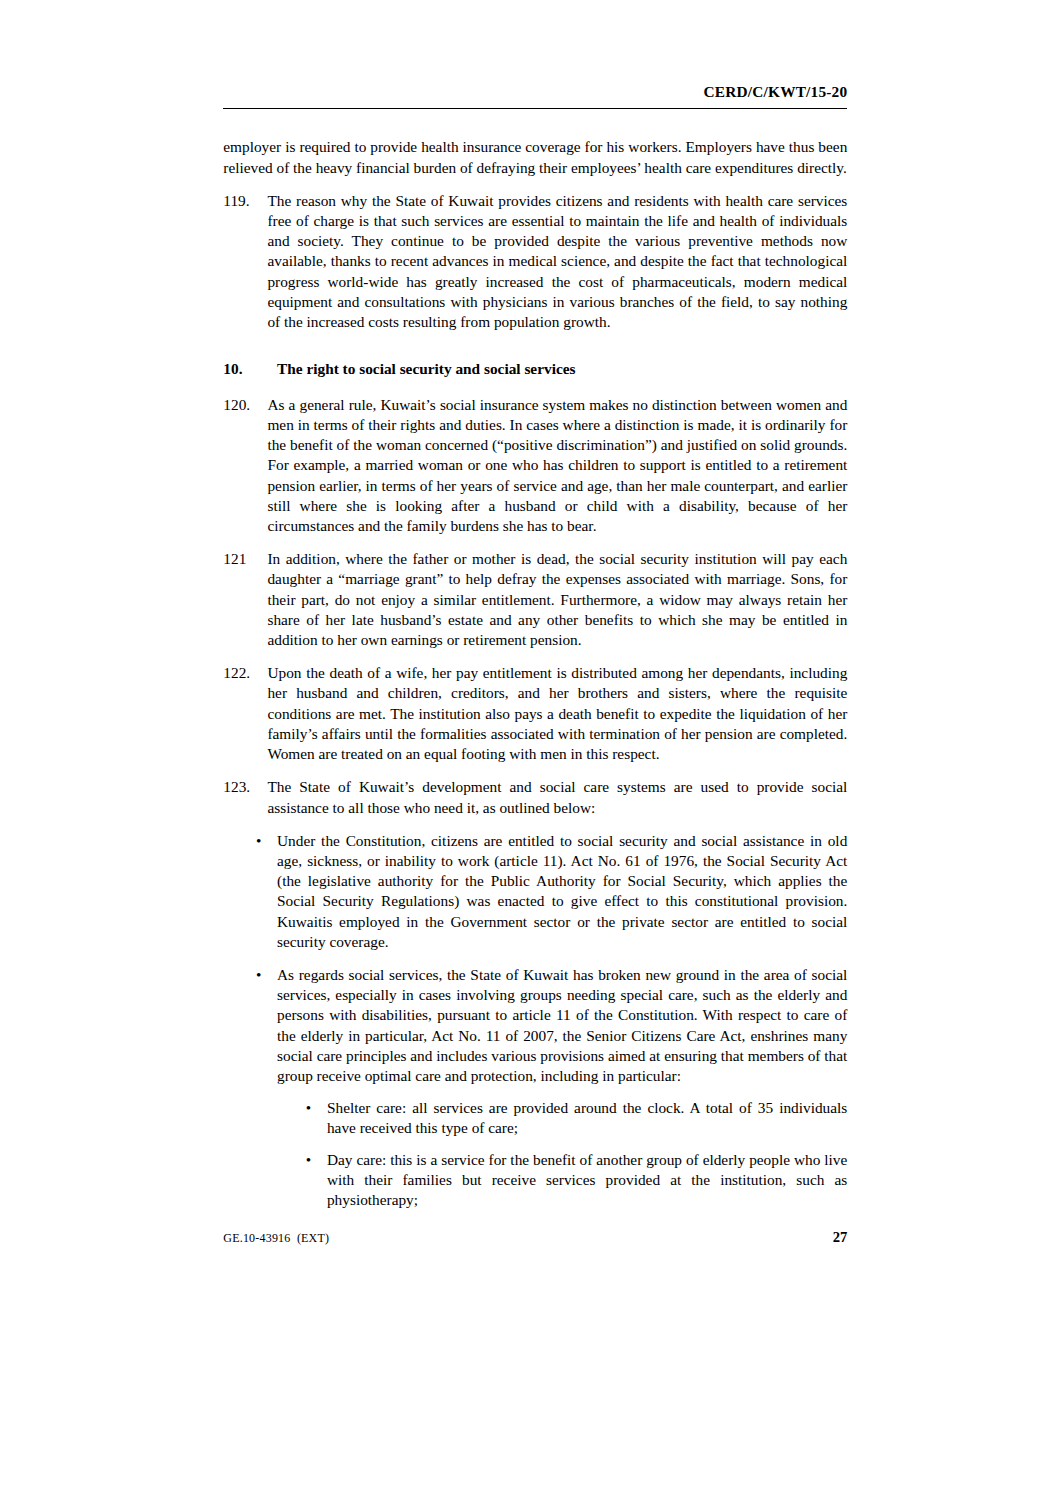CERD/C/KWT/15-20
employer is required to provide health insurance coverage for his workers. Employers have thus been relieved of the heavy financial burden of defraying their employees’ health care expenditures directly.
119.
The reason why the State of Kuwait provides citizens and residents with health care services free of charge is that such services are essential to maintain the life and health of individuals and society. They continue to be provided despite the various preventive methods now available, thanks to recent advances in medical science, and despite the fact that technological progress world-wide has greatly increased the cost of pharmaceuticals, modern medical equipment and consultations with physicians in various branches of the field, to say nothing of the increased costs resulting from population growth.
10. The right to social security and social services
120.
As a general rule, Kuwait’s social insurance system makes no distinction between women and men in terms of their rights and duties. In cases where a distinction is made, it is ordinarily for the benefit of the woman concerned (“positive discrimination”) and justified on solid grounds. For example, a married woman or one who has children to support is entitled to a retirement pension earlier, in terms of her years of service and age, than her male counterpart, and earlier still where she is looking after a husband or child with a disability, because of her circumstances and the family burdens she has to bear.
121
In addition, where the father or mother is dead, the social security institution will pay each daughter a “marriage grant” to help defray the expenses associated with marriage. Sons, for their part, do not enjoy a similar entitlement. Furthermore, a widow may always retain her share of her late husband’s estate and any other benefits to which she may be entitled in addition to her own earnings or retirement pension.
122.
Upon the death of a wife, her pay entitlement is distributed among her dependants, including her husband and children, creditors, and her brothers and sisters, where the requisite conditions are met. The institution also pays a death benefit to expedite the liquidation of her family’s affairs until the formalities associated with termination of her pension are completed. Women are treated on an equal footing with men in this respect.
123.
The State of Kuwait’s development and social care systems are used to provide social assistance to all those who need it, as outlined below:
Under the Constitution, citizens are entitled to social security and social assistance in old age, sickness, or inability to work (article 11). Act No. 61 of 1976, the Social Security Act (the legislative authority for the Public Authority for Social Security, which applies the Social Security Regulations) was enacted to give effect to this constitutional provision. Kuwaitis employed in the Government sector or the private sector are entitled to social security coverage.
As regards social services, the State of Kuwait has broken new ground in the area of social services, especially in cases involving groups needing special care, such as the elderly and persons with disabilities, pursuant to article 11 of the Constitution. With respect to care of the elderly in particular, Act No. 11 of 2007, the Senior Citizens Care Act, enshrines many social care principles and includes various provisions aimed at ensuring that members of that group receive optimal care and protection, including in particular:
Shelter care: all services are provided around the clock. A total of 35 individuals have received this type of care;
Day care: this is a service for the benefit of another group of elderly people who live with their families but receive services provided at the institution, such as physiotherapy;
GE.10-43916 (EXT)
27